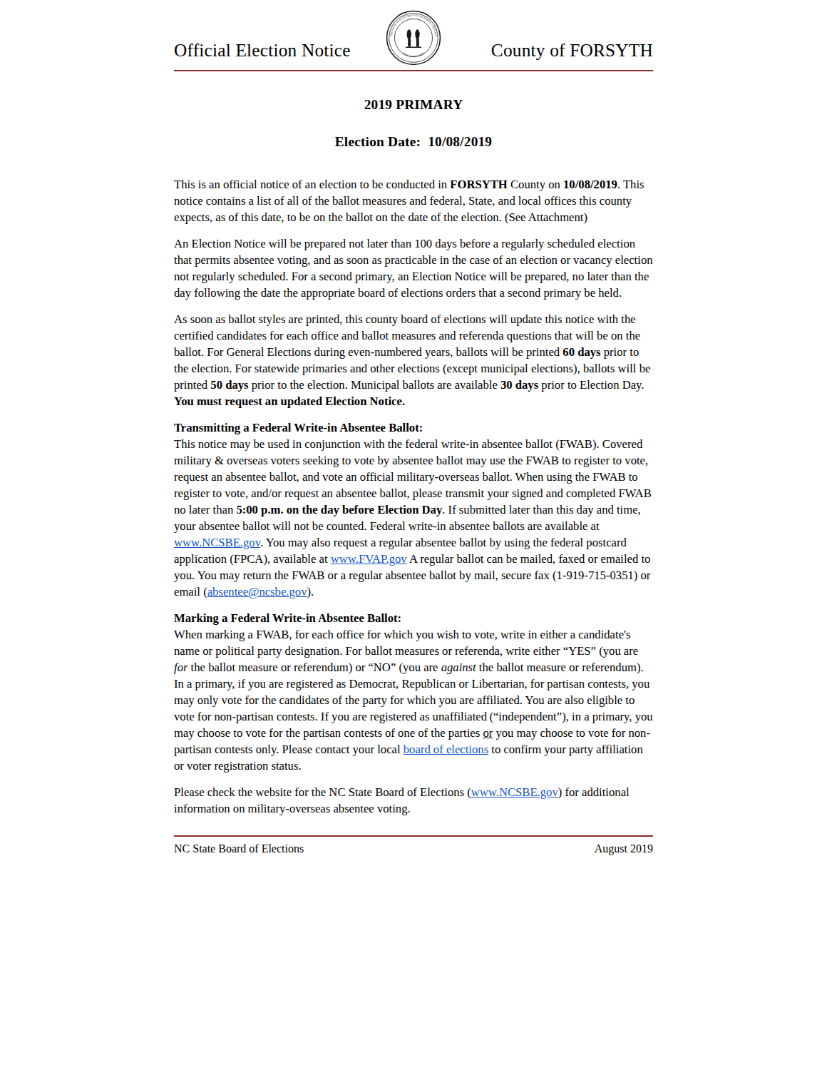Official Election Notice
THE GREAT SEAL OF THE STATE OF NORTH CAROLINA ESSE QUAM VIDERI
County of FORSYTH
2019 PRIMARY
Election Date: 10/08/2019
This is an official notice of an election to be conducted in FORSYTH County on 10/08/2019. This notice contains a list of all of the ballot measures and federal, State, and local offices this county expects, as of this date, to be on the ballot on the date of the election. (See Attachment)
An Election Notice will be prepared not later than 100 days before a regularly scheduled election that permits absentee voting, and as soon as practicable in the case of an election or vacancy election not regularly scheduled. For a second primary, an Election Notice will be prepared, no later than the day following the date the appropriate board of elections orders that a second primary be held.
As soon as ballot styles are printed, this county board of elections will update this notice with the certified candidates for each office and ballot measures and referenda questions that will be on the ballot. For General Elections during even-numbered years, ballots will be printed 60 days prior to the election. For statewide primaries and other elections (except municipal elections), ballots will be printed 50 days prior to the election. Municipal ballots are available 30 days prior to Election Day. You must request an updated Election Notice.
Transmitting a Federal Write-in Absentee Ballot:
This notice may be used in conjunction with the federal write-in absentee ballot (FWAB). Covered military & overseas voters seeking to vote by absentee ballot may use the FWAB to register to vote, request an absentee ballot, and vote an official military-overseas ballot. When using the FWAB to register to vote, and/or request an absentee ballot, please transmit your signed and completed FWAB no later than 5:00 p.m. on the day before Election Day. If submitted later than this day and time, your absentee ballot will not be counted. Federal write-in absentee ballots are available at www.NCSBE.gov. You may also request a regular absentee ballot by using the federal postcard application (FPCA), available at www.FVAP.gov A regular ballot can be mailed, faxed or emailed to you. You may return the FWAB or a regular absentee ballot by mail, secure fax (1-919-715-0351) or email (absentee@ncsbe.gov).
Marking a Federal Write-in Absentee Ballot:
When marking a FWAB, for each office for which you wish to vote, write in either a candidate's name or political party designation. For ballot measures or referenda, write either “YES” (you are for the ballot measure or referendum) or “NO” (you are against the ballot measure or referendum). In a primary, if you are registered as Democrat, Republican or Libertarian, for partisan contests, you may only vote for the candidates of the party for which you are affiliated. You are also eligible to vote for non-partisan contests. If you are registered as unaffiliated (“independent”), in a primary, you may choose to vote for the partisan contests of one of the parties or you may choose to vote for non-partisan contests only. Please contact your local board of elections to confirm your party affiliation or voter registration status.
Please check the website for the NC State Board of Elections (www.NCSBE.gov) for additional information on military-overseas absentee voting.
NC State Board of Elections August 2019